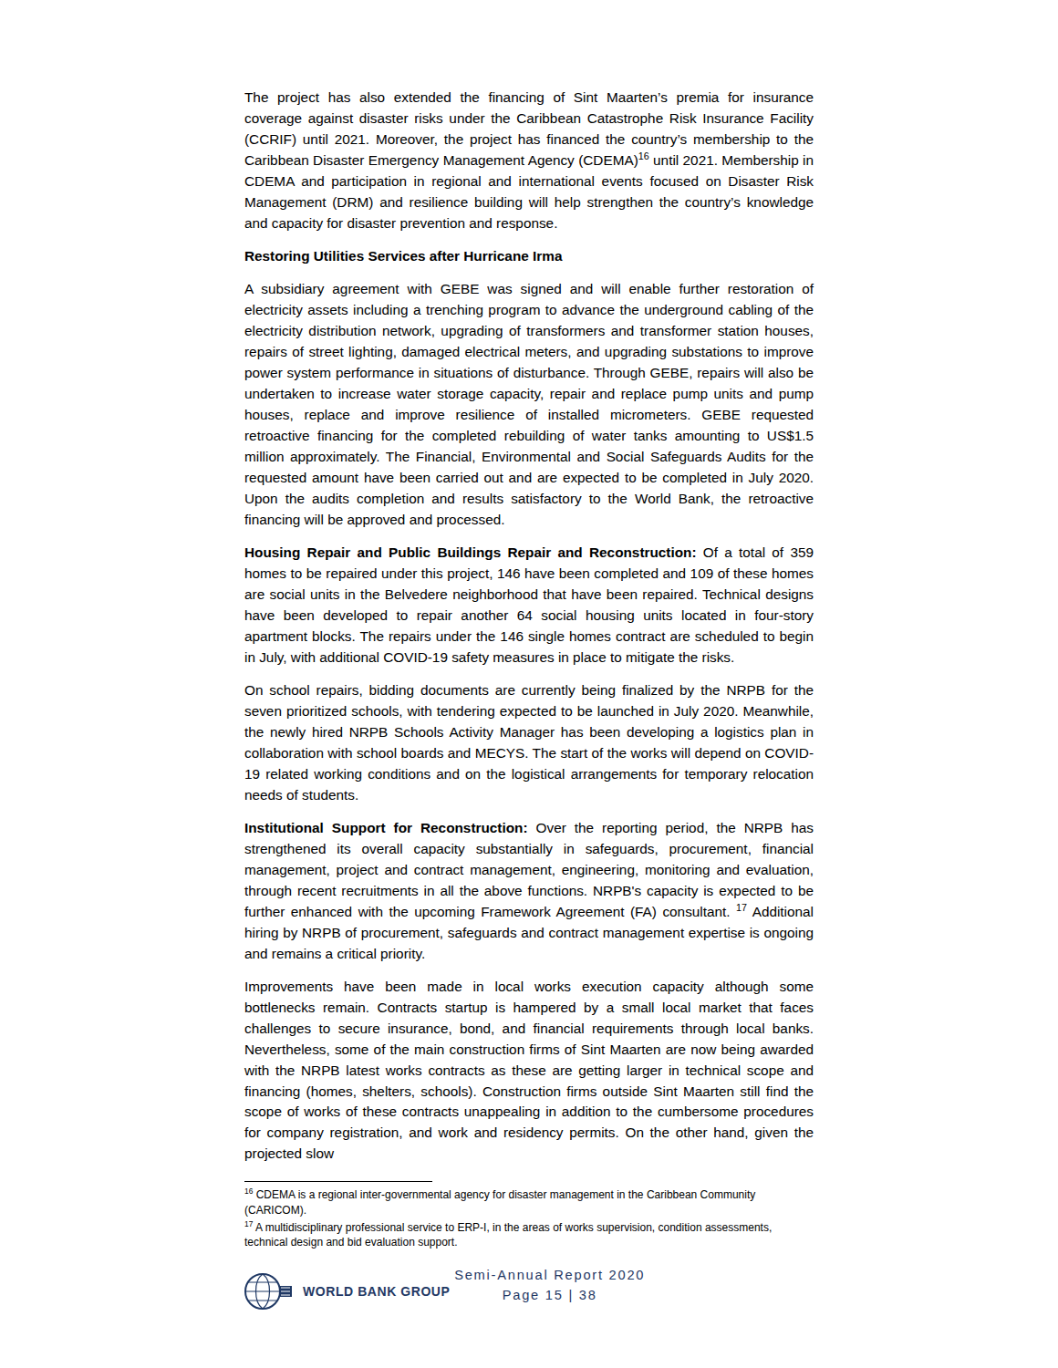The project has also extended the financing of Sint Maarten’s premia for insurance coverage against disaster risks under the Caribbean Catastrophe Risk Insurance Facility (CCRIF) until 2021. Moreover, the project has financed the country’s membership to the Caribbean Disaster Emergency Management Agency (CDEMA)16 until 2021. Membership in CDEMA and participation in regional and international events focused on Disaster Risk Management (DRM) and resilience building will help strengthen the country’s knowledge and capacity for disaster prevention and response.
Restoring Utilities Services after Hurricane Irma
A subsidiary agreement with GEBE was signed and will enable further restoration of electricity assets including a trenching program to advance the underground cabling of the electricity distribution network, upgrading of transformers and transformer station houses, repairs of street lighting, damaged electrical meters, and upgrading substations to improve power system performance in situations of disturbance. Through GEBE, repairs will also be undertaken to increase water storage capacity, repair and replace pump units and pump houses, replace and improve resilience of installed micrometers. GEBE requested retroactive financing for the completed rebuilding of water tanks amounting to US$1.5 million approximately. The Financial, Environmental and Social Safeguards Audits for the requested amount have been carried out and are expected to be completed in July 2020. Upon the audits completion and results satisfactory to the World Bank, the retroactive financing will be approved and processed.
Housing Repair and Public Buildings Repair and Reconstruction: Of a total of 359 homes to be repaired under this project, 146 have been completed and 109 of these homes are social units in the Belvedere neighborhood that have been repaired. Technical designs have been developed to repair another 64 social housing units located in four-story apartment blocks. The repairs under the 146 single homes contract are scheduled to begin in July, with additional COVID-19 safety measures in place to mitigate the risks.
On school repairs, bidding documents are currently being finalized by the NRPB for the seven prioritized schools, with tendering expected to be launched in July 2020. Meanwhile, the newly hired NRPB Schools Activity Manager has been developing a logistics plan in collaboration with school boards and MECYS. The start of the works will depend on COVID-19 related working conditions and on the logistical arrangements for temporary relocation needs of students.
Institutional Support for Reconstruction: Over the reporting period, the NRPB has strengthened its overall capacity substantially in safeguards, procurement, financial management, project and contract management, engineering, monitoring and evaluation, through recent recruitments in all the above functions. NRPB's capacity is expected to be further enhanced with the upcoming Framework Agreement (FA) consultant. 17 Additional hiring by NRPB of procurement, safeguards and contract management expertise is ongoing and remains a critical priority.
Improvements have been made in local works execution capacity although some bottlenecks remain. Contracts startup is hampered by a small local market that faces challenges to secure insurance, bond, and financial requirements through local banks. Nevertheless, some of the main construction firms of Sint Maarten are now being awarded with the NRPB latest works contracts as these are getting larger in technical scope and financing (homes, shelters, schools). Construction firms outside Sint Maarten still find the scope of works of these contracts unappealing in addition to the cumbersome procedures for company registration, and work and residency permits. On the other hand, given the projected slow
16 CDEMA is a regional inter-governmental agency for disaster management in the Caribbean Community (CARICOM).
17 A multidisciplinary professional service to ERP-I, in the areas of works supervision, condition assessments, technical design and bid evaluation support.
WORLD BANK GROUP
Semi-Annual Report 2020 Page 15 | 38